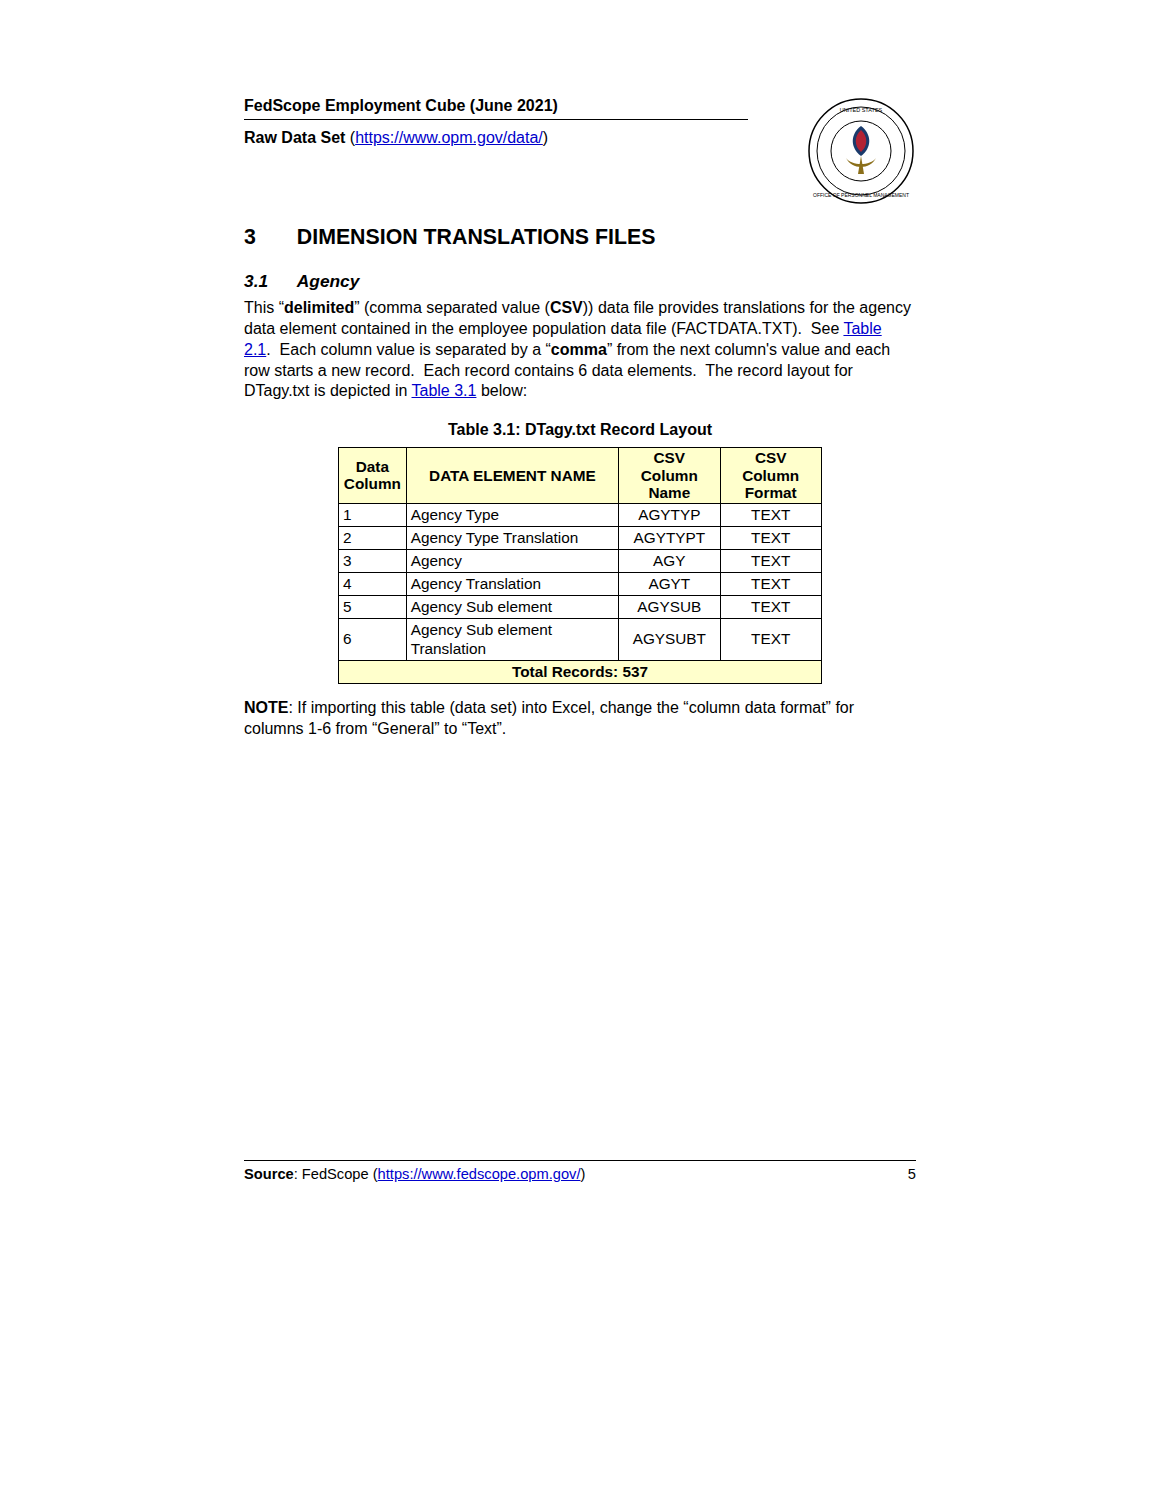FedScope Employment Cube (June 2021)
Raw Data Set (https://www.opm.gov/data/)
UNITED STATES OFFICE OF PERSONNEL MANAGEMENT
3 DIMENSION TRANSLATIONS FILES
3.1 Agency
This “delimited” (comma separated value (CSV)) data file provides translations for the agency data element contained in the employee population data file (FACTDATA.TXT). See Table 2.1. Each column value is separated by a “comma” from the next column's value and each row starts a new record. Each record contains 6 data elements. The record layout for DTagy.txt is depicted in Table 3.1 below:
Table 3.1: DTagy.txt Record Layout
| Data Column | DATA ELEMENT NAME | CSV Column Name | CSV Column Format |
| --- | --- | --- | --- |
| 1 | Agency Type | AGYTYP | TEXT |
| 2 | Agency Type Translation | AGYTYPT | TEXT |
| 3 | Agency | AGY | TEXT |
| 4 | Agency Translation | AGYT | TEXT |
| 5 | Agency Sub element | AGYSUB | TEXT |
| 6 | Agency Sub element Translation | AGYSUBT | TEXT |
| Total Records: 537 |
NOTE: If importing this table (data set) into Excel, change the “column data format” for columns 1-6 from “General” to “Text”.
Source: FedScope (https://www.fedscope.opm.gov/)
5